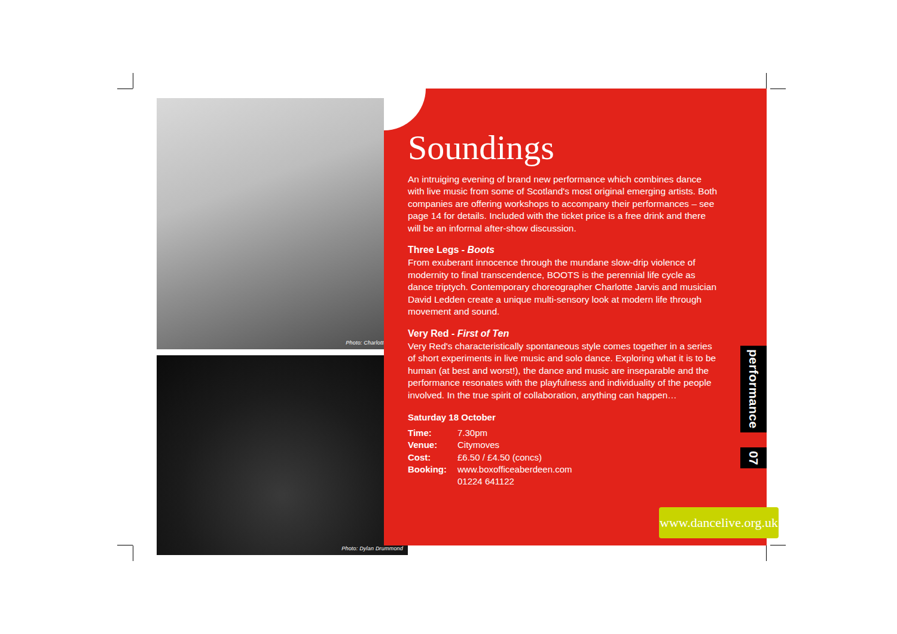Photo: Charlotte Jarvis
Photo: Dylan Drummond
Soundings
An intruiging evening of brand new performance which combines dance with live music from some of Scotland's most original emerging artists. Both companies are offering workshops to accompany their performances – see page 14 for details. Included with the ticket price is a free drink and there will be an informal after-show discussion.
Three Legs - Boots
From exuberant innocence through the mundane slow-drip violence of modernity to final transcendence, BOOTS is the perennial life cycle as dance triptych. Contemporary choreographer Charlotte Jarvis and musician David Ledden create a unique multi-sensory look at modern life through movement and sound.
Very Red - First of Ten
Very Red's characteristically spontaneous style comes together in a series of short experiments in live music and solo dance. Exploring what it is to be human (at best and worst!), the dance and music are inseparable and the performance resonates with the playfulness and individuality of the people involved. In the true spirit of collaboration, anything can happen…
Saturday 18 October
| Time: | 7.30pm |
| Venue: | Citymoves |
| Cost: | £6.50 / £4.50 (concs) |
| Booking: | www.boxofficeaberdeen.com 01224 641122 |
performance 07
www.dancelive.org.uk